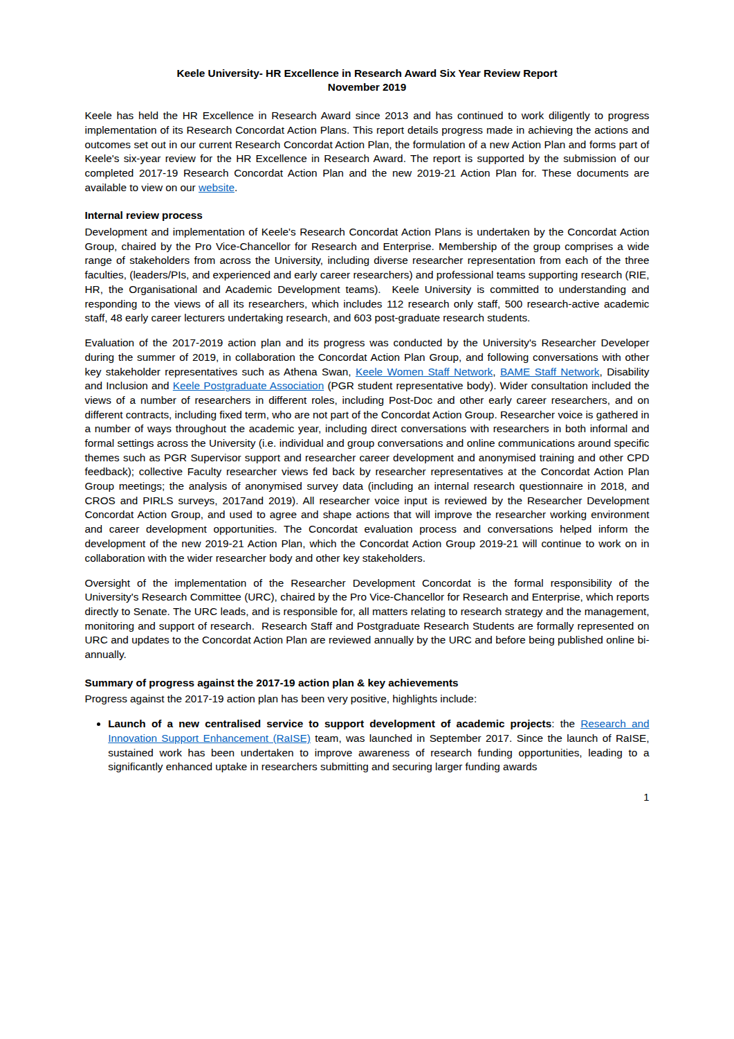Keele University- HR Excellence in Research Award Six Year Review Report
November 2019
Keele has held the HR Excellence in Research Award since 2013 and has continued to work diligently to progress implementation of its Research Concordat Action Plans. This report details progress made in achieving the actions and outcomes set out in our current Research Concordat Action Plan, the formulation of a new Action Plan and forms part of Keele's six-year review for the HR Excellence in Research Award. The report is supported by the submission of our completed 2017-19 Research Concordat Action Plan and the new 2019-21 Action Plan for. These documents are available to view on our website.
Internal review process
Development and implementation of Keele's Research Concordat Action Plans is undertaken by the Concordat Action Group, chaired by the Pro Vice-Chancellor for Research and Enterprise. Membership of the group comprises a wide range of stakeholders from across the University, including diverse researcher representation from each of the three faculties, (leaders/PIs, and experienced and early career researchers) and professional teams supporting research (RIE, HR, the Organisational and Academic Development teams). Keele University is committed to understanding and responding to the views of all its researchers, which includes 112 research only staff, 500 research-active academic staff, 48 early career lecturers undertaking research, and 603 post-graduate research students.
Evaluation of the 2017-2019 action plan and its progress was conducted by the University's Researcher Developer during the summer of 2019, in collaboration the Concordat Action Plan Group, and following conversations with other key stakeholder representatives such as Athena Swan, Keele Women Staff Network, BAME Staff Network, Disability and Inclusion and Keele Postgraduate Association (PGR student representative body). Wider consultation included the views of a number of researchers in different roles, including Post-Doc and other early career researchers, and on different contracts, including fixed term, who are not part of the Concordat Action Group. Researcher voice is gathered in a number of ways throughout the academic year, including direct conversations with researchers in both informal and formal settings across the University (i.e. individual and group conversations and online communications around specific themes such as PGR Supervisor support and researcher career development and anonymised training and other CPD feedback); collective Faculty researcher views fed back by researcher representatives at the Concordat Action Plan Group meetings; the analysis of anonymised survey data (including an internal research questionnaire in 2018, and CROS and PIRLS surveys, 2017and 2019). All researcher voice input is reviewed by the Researcher Development Concordat Action Group, and used to agree and shape actions that will improve the researcher working environment and career development opportunities. The Concordat evaluation process and conversations helped inform the development of the new 2019-21 Action Plan, which the Concordat Action Group 2019-21 will continue to work on in collaboration with the wider researcher body and other key stakeholders.
Oversight of the implementation of the Researcher Development Concordat is the formal responsibility of the University's Research Committee (URC), chaired by the Pro Vice-Chancellor for Research and Enterprise, which reports directly to Senate. The URC leads, and is responsible for, all matters relating to research strategy and the management, monitoring and support of research. Research Staff and Postgraduate Research Students are formally represented on URC and updates to the Concordat Action Plan are reviewed annually by the URC and before being published online bi-annually.
Summary of progress against the 2017-19 action plan & key achievements
Progress against the 2017-19 action plan has been very positive, highlights include:
Launch of a new centralised service to support development of academic projects: the Research and Innovation Support Enhancement (RaISE) team, was launched in September 2017. Since the launch of RaISE, sustained work has been undertaken to improve awareness of research funding opportunities, leading to a significantly enhanced uptake in researchers submitting and securing larger funding awards
1